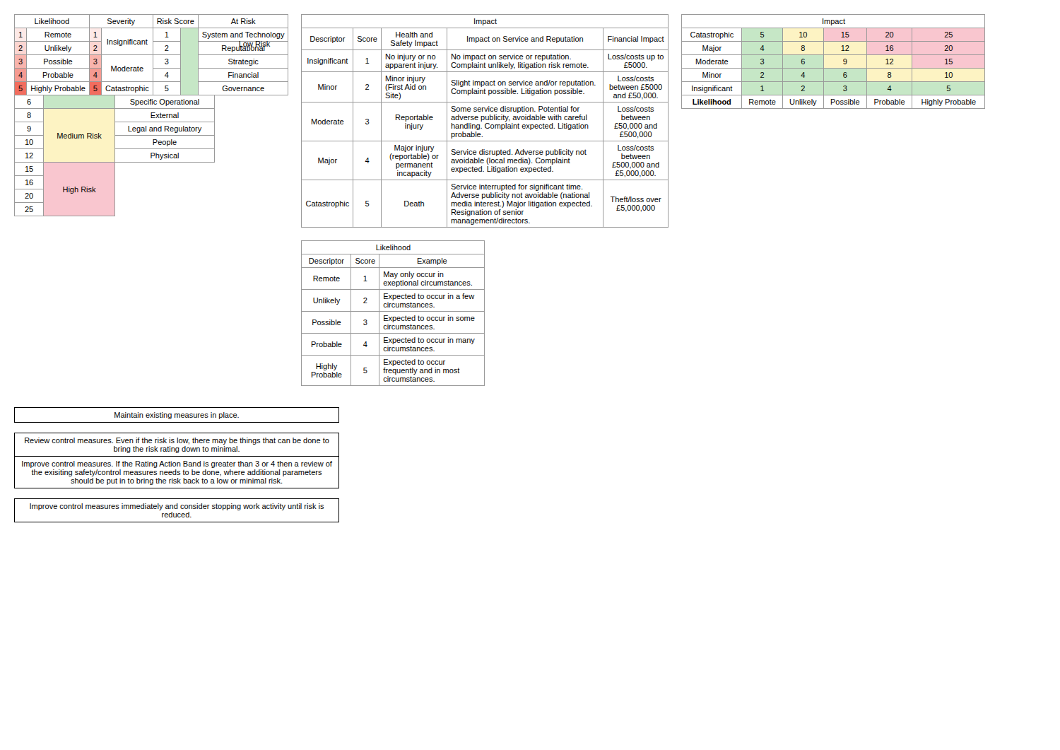| / Likelihood / Severity / Risk Score / At Risk / / --- / --- / --- / --- / / 1 / Remote / 1 / Insignificant / 1 / / System and Technology / / 2 / Unlikely / 2 / 2 / Reputational / / 3 / Possible / 3 / Moderate / 3 / Strategic / / 4 / Probable / 4 / 4 / Financial / / 5 / Highly Probable / 5 / Catastrophic / 5 / Governance / / 6 / / Specific Operational / / 8 / Medium Risk / External / / 9 / Legal and Regulatory / / 10 / People / / 12 / Physical / / 15 / High Risk / / / 16 / / / 20 / / / 25 / / Low Risk | / Impact / / --- / / Descriptor / Score / Health and Safety Impact / Impact on Service and Reputation / Financial Impact / / Insignificant / 1 / No injury or no apparent injury. / No impact on service or reputation. Complaint unlikely, litigation risk remote. / Loss/costs up to £5000. / / Minor / 2 / Minor injury (First Aid on Site) / Slight impact on service and/or reputation. Complaint possible. Litigation possible. / Loss/costs between £5000 and £50,000. / / Moderate / 3 / Reportable injury / Some service disruption. Potential for adverse publicity, avoidable with careful handling. Complaint expected. Litigation probable. / Loss/costs between £50,000 and £500,000 / / Major / 4 / Major injury (reportable) or permanent incapacity / Service disrupted. Adverse publicity not avoidable (local media). Complaint expected. Litigation expected. / Loss/costs between £500,000 and £5,000,000. / / Catastrophic / 5 / Death / Service interrupted for significant time. Adverse publicity not avoidable (national media interest.) Major litigation expected. Resignation of senior management/directors. / Theft/loss over £5,000,000 / / Likelihood / / --- / / Descriptor / Score / Example / / Remote / 1 / May only occur in exeptional circumstances. / / Unlikely / 2 / Expected to occur in a few circumstances. / / Possible / 3 / Expected to occur in some circumstances. / / Probable / 4 / Expected to occur in many circumstances. / / Highly Probable / 5 / Expected to occur frequently and in most circumstances. / | / Impact / / --- / / Catastrophic / 5 / 10 / 15 / 20 / 25 / / Major / 4 / 8 / 12 / 16 / 20 / / Moderate / 3 / 6 / 9 / 12 / 15 / / Minor / 2 / 4 / 6 / 8 / 10 / / Insignificant / 1 / 2 / 3 / 4 / 5 / / Likelihood / Remote / Unlikely / Possible / Probable / Highly Probable / |
| Maintain existing measures in place. |
| Review control measures. Even if the risk is low, there may be things that can be done to bring the risk rating down to minimal. |
| Improve control measures. If the Rating Action Band is greater than 3 or 4 then a review of the exisiting safety/control measures needs to be done, where additional parameters should be put in to bring the risk back to a low or minimal risk. |
| Improve control measures immediately and consider stopping work activity until risk is reduced. |